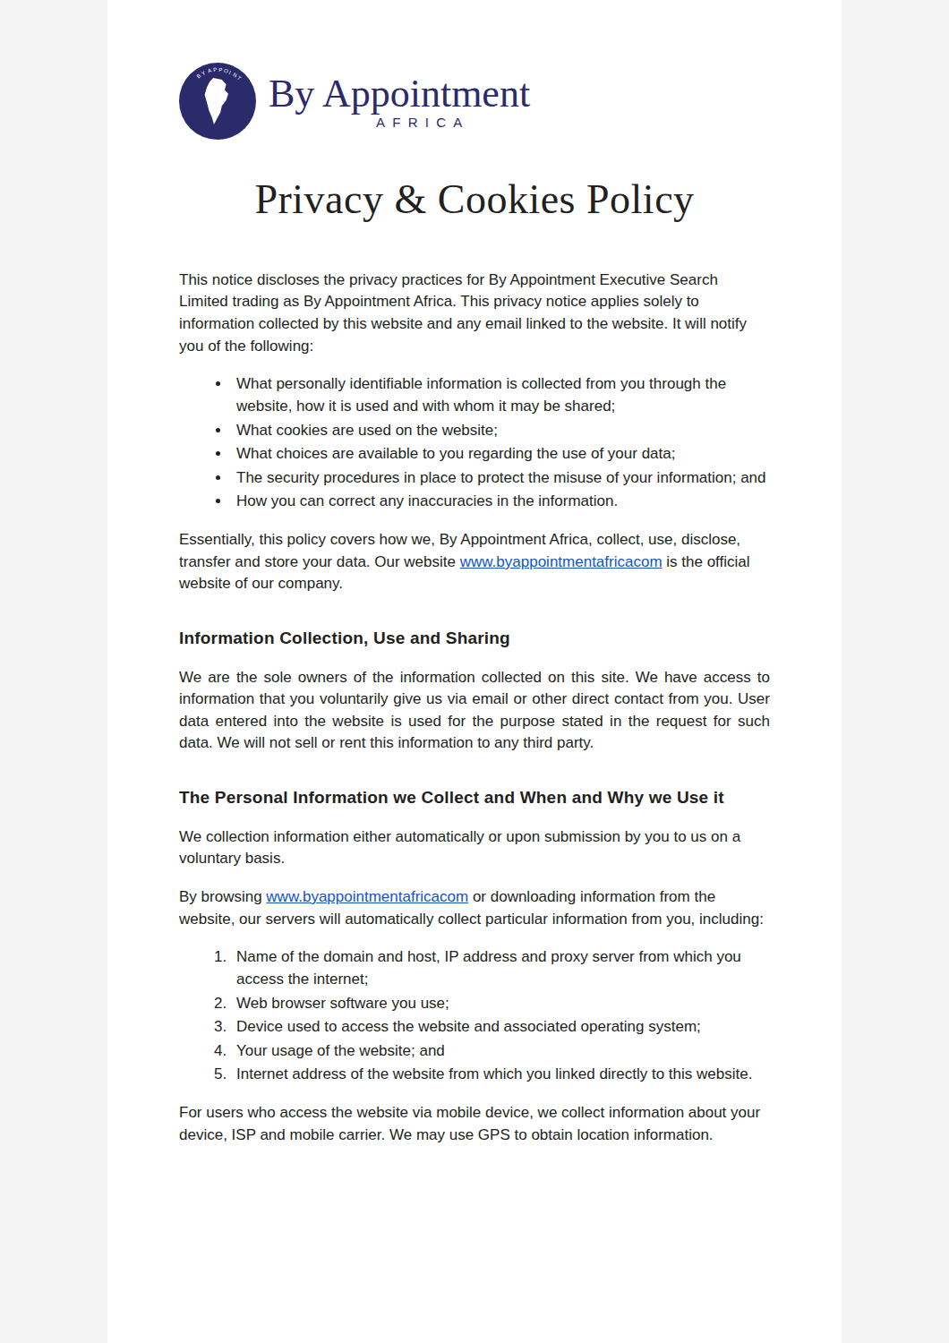B Y A P P O I N T
By Appointment
AFRICA
Privacy & Cookies Policy
This notice discloses the privacy practices for By Appointment Executive Search Limited trading as By Appointment Africa. This privacy notice applies solely to information collected by this website and any email linked to the website. It will notify you of the following:
What personally identifiable information is collected from you through the website, how it is used and with whom it may be shared;
What cookies are used on the website;
What choices are available to you regarding the use of your data;
The security procedures in place to protect the misuse of your information; and
How you can correct any inaccuracies in the information.
Essentially, this policy covers how we, By Appointment Africa, collect, use, disclose, transfer and store your data. Our website www.byappointmentafricacom is the official website of our company.
Information Collection, Use and Sharing
We are the sole owners of the information collected on this site. We have access to information that you voluntarily give us via email or other direct contact from you. User data entered into the website is used for the purpose stated in the request for such data. We will not sell or rent this information to any third party.
The Personal Information we Collect and When and Why we Use it
We collection information either automatically or upon submission by you to us on a voluntary basis.
By browsing www.byappointmentafricacom or downloading information from the website, our servers will automatically collect particular information from you, including:
Name of the domain and host, IP address and proxy server from which you access the internet;
Web browser software you use;
Device used to access the website and associated operating system;
Your usage of the website; and
Internet address of the website from which you linked directly to this website.
For users who access the website via mobile device, we collect information about your device, ISP and mobile carrier. We may use GPS to obtain location information.